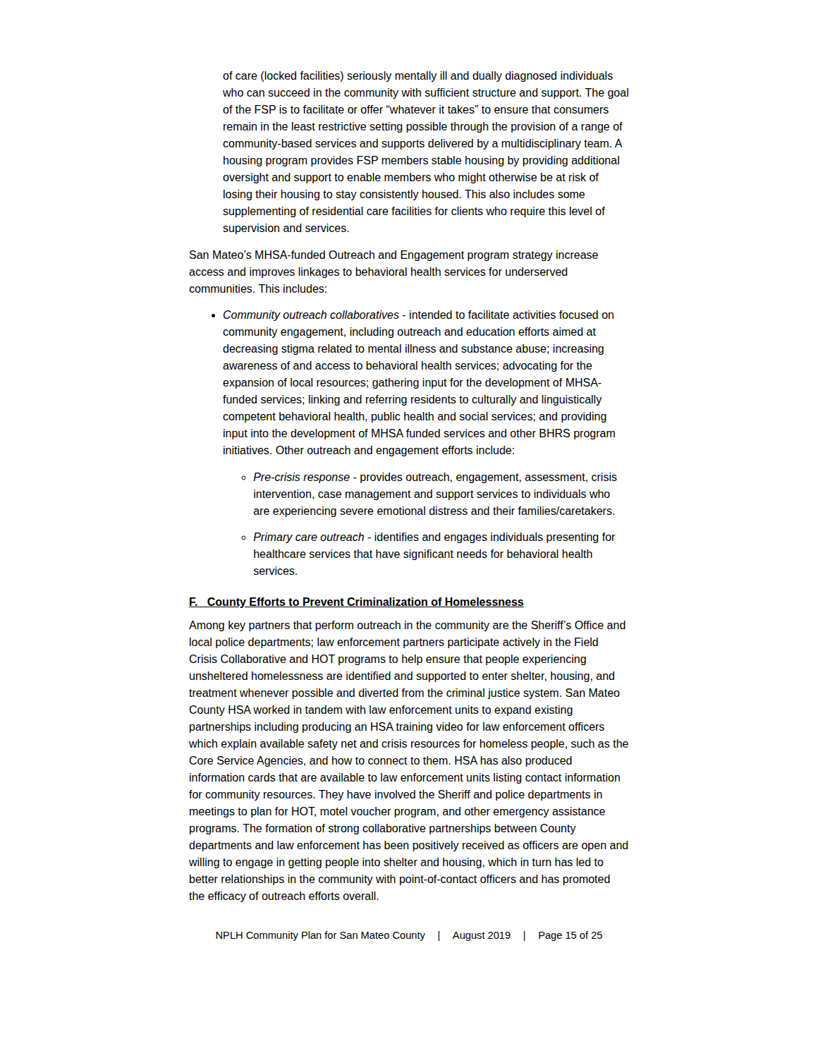of care (locked facilities) seriously mentally ill and dually diagnosed individuals who can succeed in the community with sufficient structure and support. The goal of the FSP is to facilitate or offer “whatever it takes” to ensure that consumers remain in the least restrictive setting possible through the provision of a range of community-based services and supports delivered by a multidisciplinary team. A housing program provides FSP members stable housing by providing additional oversight and support to enable members who might otherwise be at risk of losing their housing to stay consistently housed. This also includes some supplementing of residential care facilities for clients who require this level of supervision and services.
San Mateo’s MHSA-funded Outreach and Engagement program strategy increase access and improves linkages to behavioral health services for underserved communities. This includes:
Community outreach collaboratives - intended to facilitate activities focused on community engagement, including outreach and education efforts aimed at decreasing stigma related to mental illness and substance abuse; increasing awareness of and access to behavioral health services; advocating for the expansion of local resources; gathering input for the development of MHSA-funded services; linking and referring residents to culturally and linguistically competent behavioral health, public health and social services; and providing input into the development of MHSA funded services and other BHRS program initiatives. Other outreach and engagement efforts include:
Pre-crisis response - provides outreach, engagement, assessment, crisis intervention, case management and support services to individuals who are experiencing severe emotional distress and their families/caretakers.
Primary care outreach - identifies and engages individuals presenting for healthcare services that have significant needs for behavioral health services.
F. County Efforts to Prevent Criminalization of Homelessness
Among key partners that perform outreach in the community are the Sheriff’s Office and local police departments; law enforcement partners participate actively in the Field Crisis Collaborative and HOT programs to help ensure that people experiencing unsheltered homelessness are identified and supported to enter shelter, housing, and treatment whenever possible and diverted from the criminal justice system. San Mateo County HSA worked in tandem with law enforcement units to expand existing partnerships including producing an HSA training video for law enforcement officers which explain available safety net and crisis resources for homeless people, such as the Core Service Agencies, and how to connect to them. HSA has also produced information cards that are available to law enforcement units listing contact information for community resources. They have involved the Sheriff and police departments in meetings to plan for HOT, motel voucher program, and other emergency assistance programs. The formation of strong collaborative partnerships between County departments and law enforcement has been positively received as officers are open and willing to engage in getting people into shelter and housing, which in turn has led to better relationships in the community with point-of-contact officers and has promoted the efficacy of outreach efforts overall.
NPLH Community Plan for San Mateo County|August 2019|Page 15 of 25